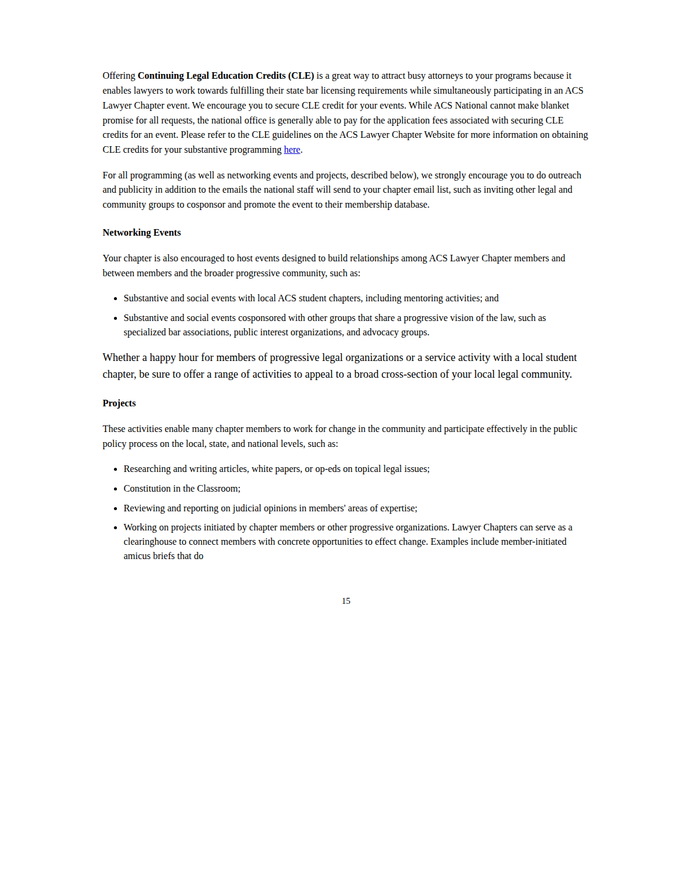Offering Continuing Legal Education Credits (CLE) is a great way to attract busy attorneys to your programs because it enables lawyers to work towards fulfilling their state bar licensing requirements while simultaneously participating in an ACS Lawyer Chapter event. We encourage you to secure CLE credit for your events. While ACS National cannot make blanket promise for all requests, the national office is generally able to pay for the application fees associated with securing CLE credits for an event. Please refer to the CLE guidelines on the ACS Lawyer Chapter Website for more information on obtaining CLE credits for your substantive programming here.
For all programming (as well as networking events and projects, described below), we strongly encourage you to do outreach and publicity in addition to the emails the national staff will send to your chapter email list, such as inviting other legal and community groups to cosponsor and promote the event to their membership database.
Networking Events
Your chapter is also encouraged to host events designed to build relationships among ACS Lawyer Chapter members and between members and the broader progressive community, such as:
Substantive and social events with local ACS student chapters, including mentoring activities; and
Substantive and social events cosponsored with other groups that share a progressive vision of the law, such as specialized bar associations, public interest organizations, and advocacy groups.
Whether a happy hour for members of progressive legal organizations or a service activity with a local student chapter, be sure to offer a range of activities to appeal to a broad cross-section of your local legal community.
Projects
These activities enable many chapter members to work for change in the community and participate effectively in the public policy process on the local, state, and national levels, such as:
Researching and writing articles, white papers, or op-eds on topical legal issues;
Constitution in the Classroom;
Reviewing and reporting on judicial opinions in members' areas of expertise;
Working on projects initiated by chapter members or other progressive organizations. Lawyer Chapters can serve as a clearinghouse to connect members with concrete opportunities to effect change. Examples include member-initiated amicus briefs that do
15